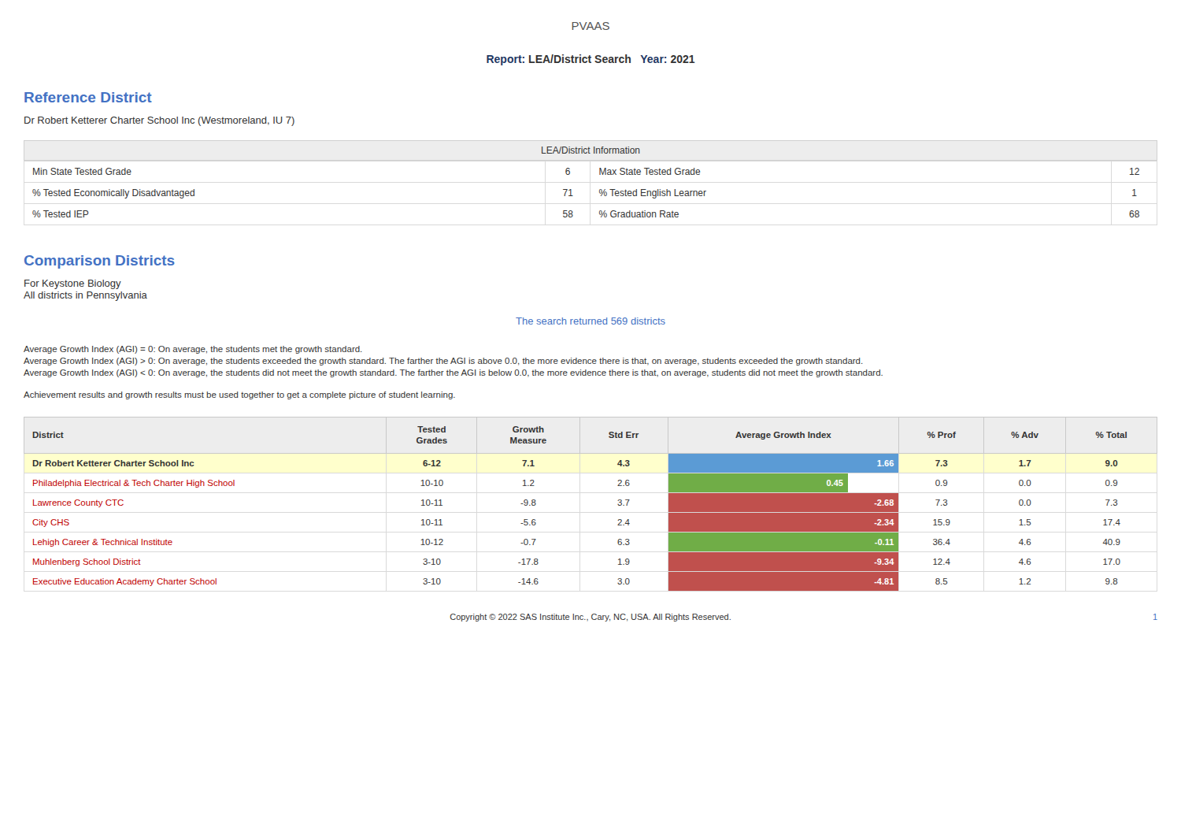PVAAS
Report: LEA/District Search Year: 2021
Reference District
Dr Robert Ketterer Charter School Inc (Westmoreland, IU 7)
LEA/District Information
| Min State Tested Grade | 6 | Max State Tested Grade | 12 |
| % Tested Economically Disadvantaged | 71 | % Tested English Learner | 1 |
| % Tested IEP | 58 | % Graduation Rate | 68 |
Comparison Districts
For Keystone Biology
All districts in Pennsylvania
The search returned 569 districts
Average Growth Index (AGI) = 0: On average, the students met the growth standard.
Average Growth Index (AGI) > 0: On average, the students exceeded the growth standard. The farther the AGI is above 0.0, the more evidence there is that, on average, students exceeded the growth standard.
Average Growth Index (AGI) < 0: On average, the students did not meet the growth standard. The farther the AGI is below 0.0, the more evidence there is that, on average, students did not meet the growth standard.
Achievement results and growth results must be used together to get a complete picture of student learning.
| District | Tested Grades | Growth Measure | Std Err | Average Growth Index | % Prof | % Adv | % Total |
| --- | --- | --- | --- | --- | --- | --- | --- |
| Dr Robert Ketterer Charter School Inc | 6-12 | 7.1 | 4.3 | 1.66 | 7.3 | 1.7 | 9.0 |
| Philadelphia Electrical & Tech Charter High School | 10-10 | 1.2 | 2.6 | 0.45 | 0.9 | 0.0 | 0.9 |
| Lawrence County CTC | 10-11 | -9.8 | 3.7 | -2.68 | 7.3 | 0.0 | 7.3 |
| City CHS | 10-11 | -5.6 | 2.4 | -2.34 | 15.9 | 1.5 | 17.4 |
| Lehigh Career & Technical Institute | 10-12 | -0.7 | 6.3 | -0.11 | 36.4 | 4.6 | 40.9 |
| Muhlenberg School District | 3-10 | -17.8 | 1.9 | -9.34 | 12.4 | 4.6 | 17.0 |
| Executive Education Academy Charter School | 3-10 | -14.6 | 3.0 | -4.81 | 8.5 | 1.2 | 9.8 |
Copyright © 2022 SAS Institute Inc., Cary, NC, USA. All Rights Reserved. 1